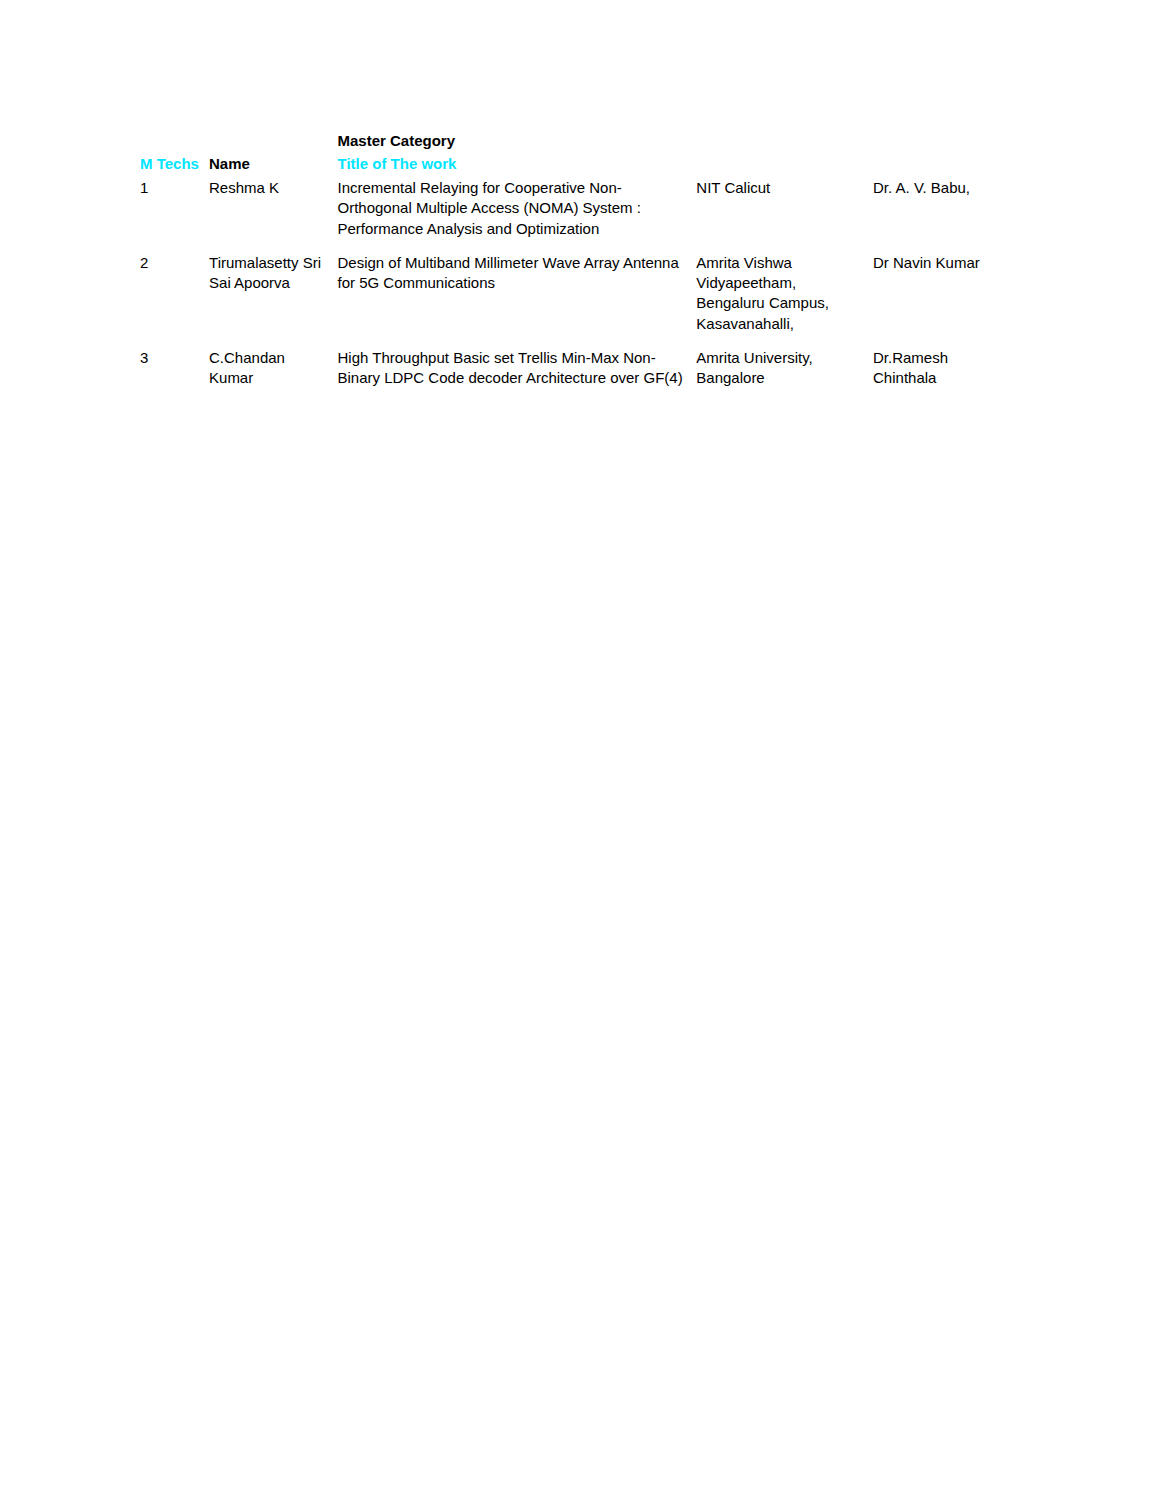| | | Master Category | | |
| M Techs | Name | Title of The work | | |
| 1 | Reshma K | Incremental Relaying for Cooperative Non-Orthogonal Multiple Access (NOMA) System : Performance Analysis and Optimization | NIT Calicut | Dr. A. V. Babu, |
| 2 | Tirumalasetty Sri Sai Apoorva | Design of Multiband Millimeter Wave Array Antenna for 5G Communications | Amrita Vishwa Vidyapeetham, Bengaluru Campus, Kasavanahalli, | Dr Navin Kumar |
| 3 | C.Chandan Kumar | High Throughput Basic set Trellis Min-Max Non-Binary LDPC Code decoder Architecture over GF(4) | Amrita University, Bangalore | Dr.Ramesh Chinthala |